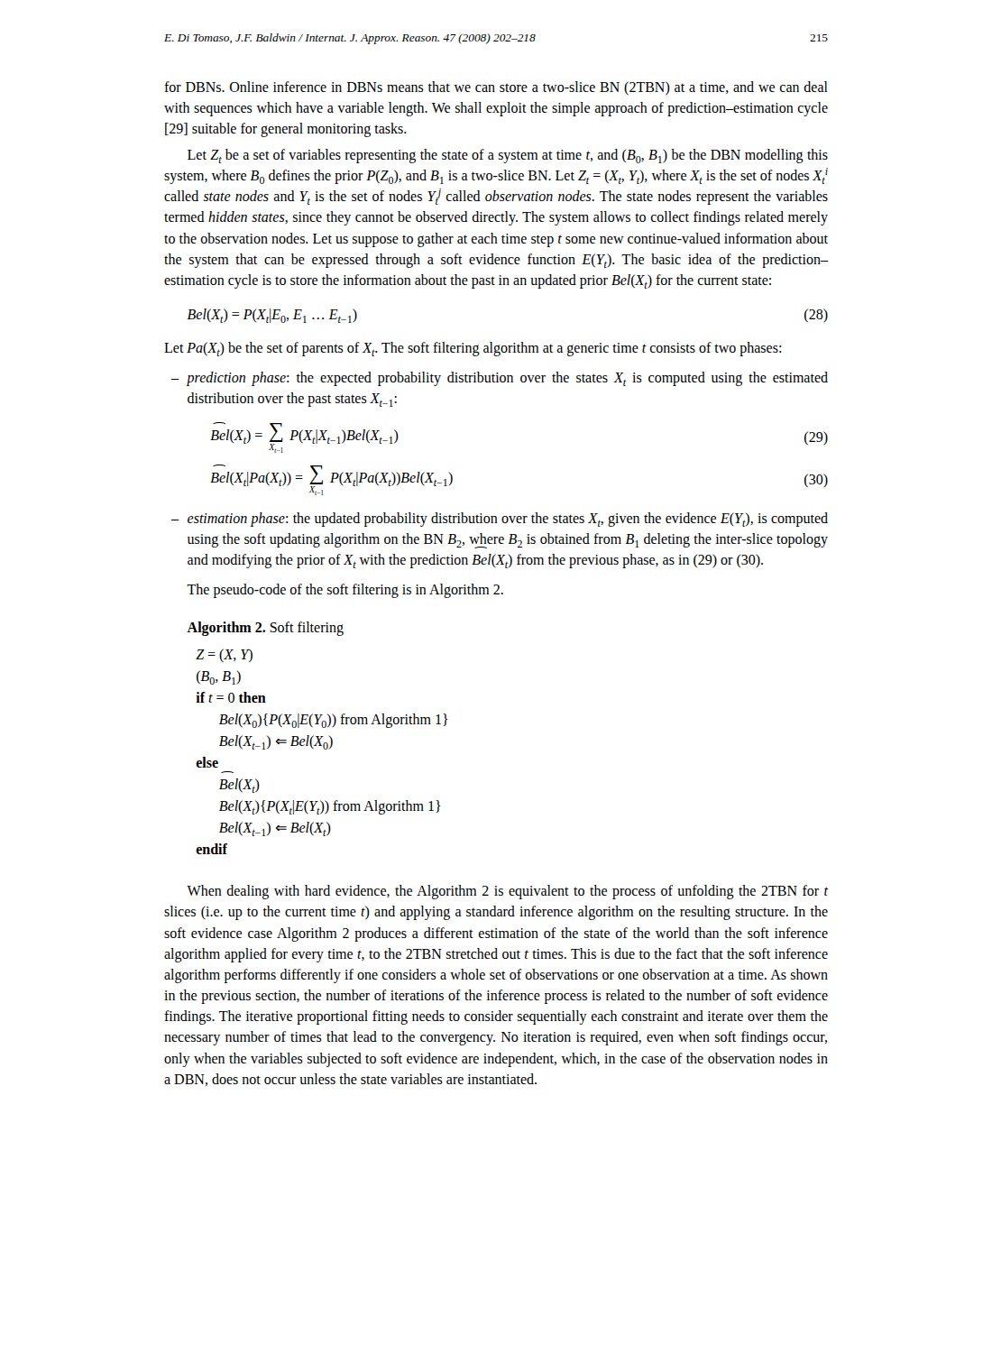E. Di Tomaso, J.F. Baldwin / Internat. J. Approx. Reason. 47 (2008) 202–218 215
for DBNs. Online inference in DBNs means that we can store a two-slice BN (2TBN) at a time, and we can deal with sequences which have a variable length. We shall exploit the simple approach of prediction–estimation cycle [29] suitable for general monitoring tasks.
Let Zt be a set of variables representing the state of a system at time t, and (B0, B1) be the DBN modelling this system, where B0 defines the prior P(Z0), and B1 is a two-slice BN. Let Zt = (Xt, Yt), where Xt is the set of nodes Xti called state nodes and Yt is the set of nodes Ytj called observation nodes. The state nodes represent the variables termed hidden states, since they cannot be observed directly. The system allows to collect findings related merely to the observation nodes. Let us suppose to gather at each time step t some new continue-valued information about the system that can be expressed through a soft evidence function E(Yt). The basic idea of the prediction–estimation cycle is to store the information about the past in an updated prior Bel(Xt) for the current state:
Bel(Xt) = P(Xt|E0, E1 … Et−1) (28)
Let Pa(Xt) be the set of parents of Xt. The soft filtering algorithm at a generic time t consists of two phases:
prediction phase: the expected probability distribution over the states Xt is computed using the estimated distribution over the past states Xt−1:
Bel(Xt) = ∑Xt−1 P(Xt|Xt−1)Bel(Xt−1) (29)
Bel(Xt|Pa(Xt)) = ∑Xt−1 P(Xt|Pa(Xt))Bel(Xt−1) (30)
estimation phase: the updated probability distribution over the states Xt, given the evidence E(Yt), is computed using the soft updating algorithm on the BN B2, where B2 is obtained from B1 deleting the inter-slice topology and modifying the prior of Xt with the prediction Bel(Xt) from the previous phase, as in (29) or (30).
The pseudo-code of the soft filtering is in Algorithm 2.
Algorithm 2. Soft filtering
Z = (X, Y)
(B0, B1)
if t = 0 then
Bel(X0){P(X0|E(Y0)) from Algorithm 1}
Bel(Xt−1) ⇐ Bel(X0)
else
Bel(Xt)
Bel(Xt){P(Xt|E(Yt)) from Algorithm 1}
Bel(Xt−1) ⇐ Bel(Xt)
endif
When dealing with hard evidence, the Algorithm 2 is equivalent to the process of unfolding the 2TBN for t slices (i.e. up to the current time t) and applying a standard inference algorithm on the resulting structure. In the soft evidence case Algorithm 2 produces a different estimation of the state of the world than the soft inference algorithm applied for every time t, to the 2TBN stretched out t times. This is due to the fact that the soft inference algorithm performs differently if one considers a whole set of observations or one observation at a time. As shown in the previous section, the number of iterations of the inference process is related to the number of soft evidence findings. The iterative proportional fitting needs to consider sequentially each constraint and iterate over them the necessary number of times that lead to the convergency. No iteration is required, even when soft findings occur, only when the variables subjected to soft evidence are independent, which, in the case of the observation nodes in a DBN, does not occur unless the state variables are instantiated.